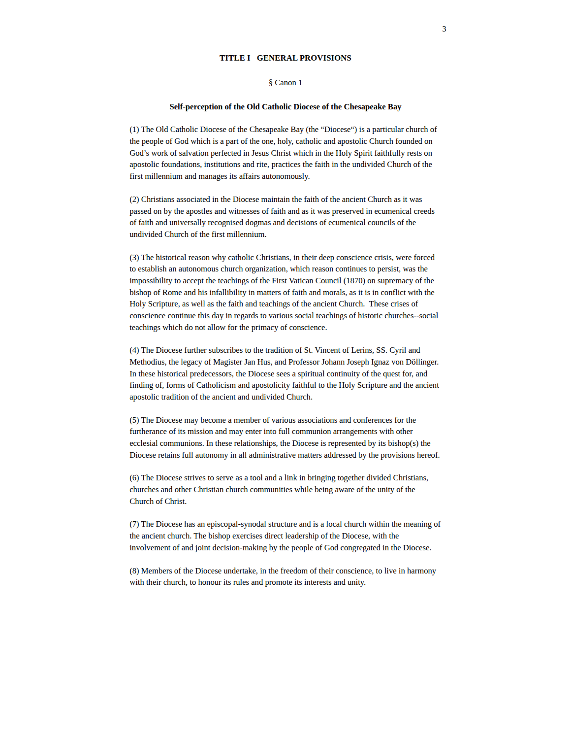3
TITLE I GENERAL PROVISIONS
§ Canon 1
Self-perception of the Old Catholic Diocese of the Chesapeake Bay
(1) The Old Catholic Diocese of the Chesapeake Bay (the “Diocese“) is a particular church of the people of God which is a part of the one, holy, catholic and apostolic Church founded on God’s work of salvation perfected in Jesus Christ which in the Holy Spirit faithfully rests on apostolic foundations, institutions and rite, practices the faith in the undivided Church of the first millennium and manages its affairs autonomously.
(2) Christians associated in the Diocese maintain the faith of the ancient Church as it was passed on by the apostles and witnesses of faith and as it was preserved in ecumenical creeds of faith and universally recognised dogmas and decisions of ecumenical councils of the undivided Church of the first millennium.
(3) The historical reason why catholic Christians, in their deep conscience crisis, were forced to establish an autonomous church organization, which reason continues to persist, was the impossibility to accept the teachings of the First Vatican Council (1870) on supremacy of the bishop of Rome and his infallibility in matters of faith and morals, as it is in conflict with the Holy Scripture, as well as the faith and teachings of the ancient Church. These crises of conscience continue this day in regards to various social teachings of historic churches--social teachings which do not allow for the primacy of conscience.
(4) The Diocese further subscribes to the tradition of St. Vincent of Lerins, SS. Cyril and Methodius, the legacy of Magister Jan Hus, and Professor Johann Joseph Ignaz von Döllinger. In these historical predecessors, the Diocese sees a spiritual continuity of the quest for, and finding of, forms of Catholicism and apostolicity faithful to the Holy Scripture and the ancient apostolic tradition of the ancient and undivided Church.
(5) The Diocese may become a member of various associations and conferences for the furtherance of its mission and may enter into full communion arrangements with other ecclesial communions. In these relationships, the Diocese is represented by its bishop(s) the Diocese retains full autonomy in all administrative matters addressed by the provisions hereof.
(6) The Diocese strives to serve as a tool and a link in bringing together divided Christians, churches and other Christian church communities while being aware of the unity of the Church of Christ.
(7) The Diocese has an episcopal-synodal structure and is a local church within the meaning of the ancient church. The bishop exercises direct leadership of the Diocese, with the involvement of and joint decision-making by the people of God congregated in the Diocese.
(8) Members of the Diocese undertake, in the freedom of their conscience, to live in harmony with their church, to honour its rules and promote its interests and unity.